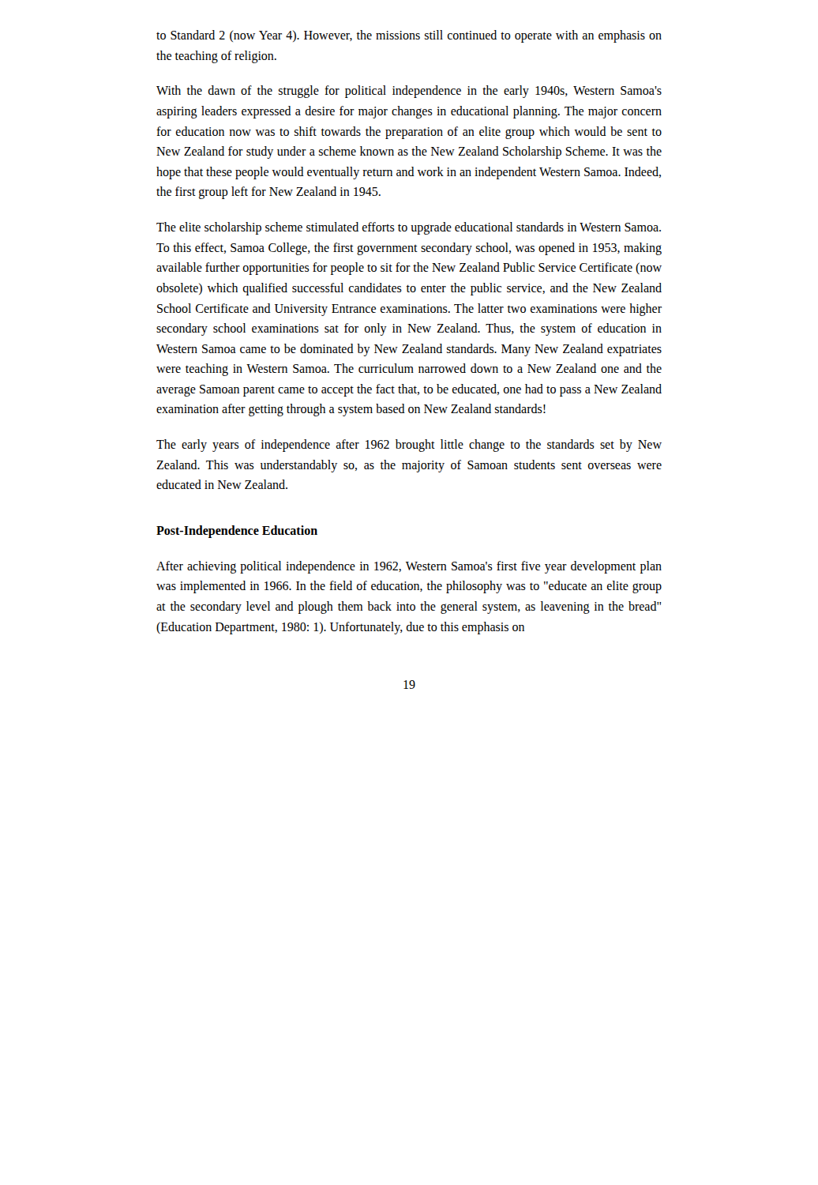to Standard 2 (now Year 4). However, the missions still continued to operate with an emphasis on the teaching of religion.
With the dawn of the struggle for political independence in the early 1940s, Western Samoa's aspiring leaders expressed a desire for major changes in educational planning. The major concern for education now was to shift towards the preparation of an elite group which would be sent to New Zealand for study under a scheme known as the New Zealand Scholarship Scheme. It was the hope that these people would eventually return and work in an independent Western Samoa. Indeed, the first group left for New Zealand in 1945.
The elite scholarship scheme stimulated efforts to upgrade educational standards in Western Samoa. To this effect, Samoa College, the first government secondary school, was opened in 1953, making available further opportunities for people to sit for the New Zealand Public Service Certificate (now obsolete) which qualified successful candidates to enter the public service, and the New Zealand School Certificate and University Entrance examinations. The latter two examinations were higher secondary school examinations sat for only in New Zealand. Thus, the system of education in Western Samoa came to be dominated by New Zealand standards. Many New Zealand expatriates were teaching in Western Samoa. The curriculum narrowed down to a New Zealand one and the average Samoan parent came to accept the fact that, to be educated, one had to pass a New Zealand examination after getting through a system based on New Zealand standards!
The early years of independence after 1962 brought little change to the standards set by New Zealand. This was understandably so, as the majority of Samoan students sent overseas were educated in New Zealand.
Post-Independence Education
After achieving political independence in 1962, Western Samoa's first five year development plan was implemented in 1966. In the field of education, the philosophy was to "educate an elite group at the secondary level and plough them back into the general system, as leavening in the bread" (Education Department, 1980: 1). Unfortunately, due to this emphasis on
19